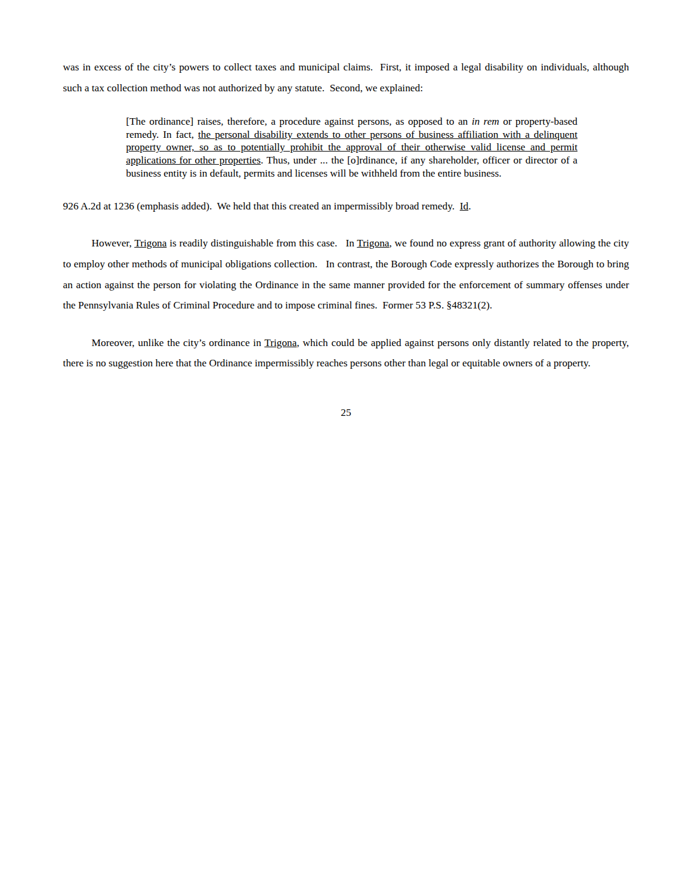was in excess of the city’s powers to collect taxes and municipal claims. First, it imposed a legal disability on individuals, although such a tax collection method was not authorized by any statute. Second, we explained:
[The ordinance] raises, therefore, a procedure against persons, as opposed to an in rem or property-based remedy. In fact, the personal disability extends to other persons of business affiliation with a delinquent property owner, so as to potentially prohibit the approval of their otherwise valid license and permit applications for other properties. Thus, under ... the [o]rdinance, if any shareholder, officer or director of a business entity is in default, permits and licenses will be withheld from the entire business.
926 A.2d at 1236 (emphasis added). We held that this created an impermissibly broad remedy. Id.
However, Trigona is readily distinguishable from this case. In Trigona, we found no express grant of authority allowing the city to employ other methods of municipal obligations collection. In contrast, the Borough Code expressly authorizes the Borough to bring an action against the person for violating the Ordinance in the same manner provided for the enforcement of summary offenses under the Pennsylvania Rules of Criminal Procedure and to impose criminal fines. Former 53 P.S. §48321(2).
Moreover, unlike the city’s ordinance in Trigona, which could be applied against persons only distantly related to the property, there is no suggestion here that the Ordinance impermissibly reaches persons other than legal or equitable owners of a property.
25